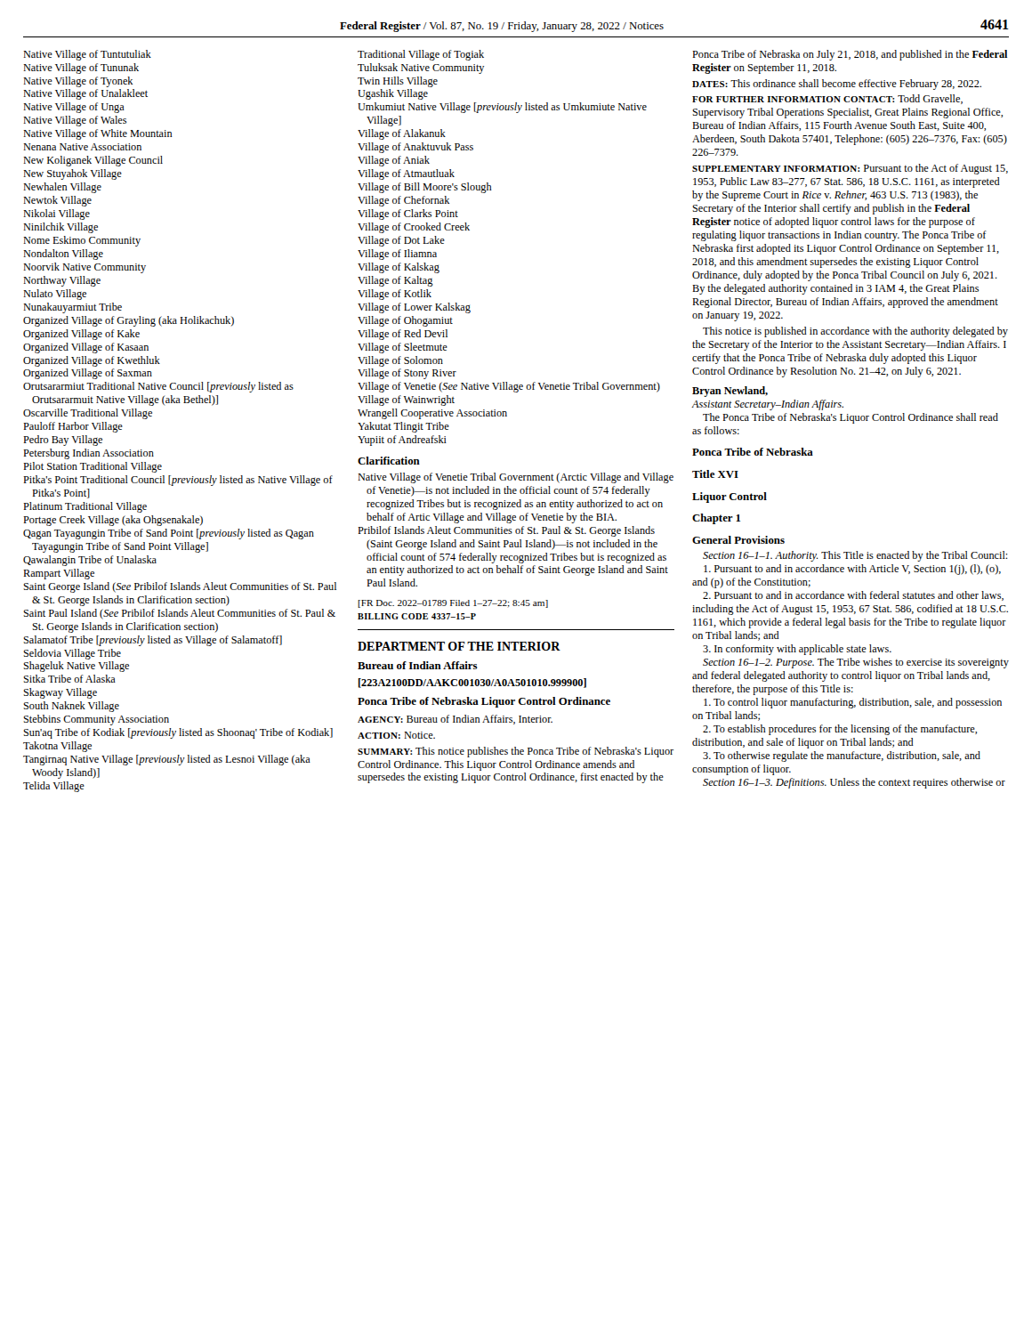Federal Register / Vol. 87, No. 19 / Friday, January 28, 2022 / Notices
4641
Native Village of Tuntutuliak
Native Village of Tununak
Native Village of Tyonek
Native Village of Unalakleet
Native Village of Unga
Native Village of Wales
Native Village of White Mountain
Nenana Native Association
New Koliganek Village Council
New Stuyahok Village
Newhalen Village
Newtok Village
Nikolai Village
Ninilchik Village
Nome Eskimo Community
Nondalton Village
Noorvik Native Community
Northway Village
Nulato Village
Nunakauyarmiut Tribe
Organized Village of Grayling (aka Holikachuk)
Organized Village of Kake
Organized Village of Kasaan
Organized Village of Kwethluk
Organized Village of Saxman
Orutsararmiut Traditional Native Council [previously listed as Orutsararmuit Native Village (aka Bethel)]
Oscarville Traditional Village
Pauloff Harbor Village
Pedro Bay Village
Petersburg Indian Association
Pilot Station Traditional Village
Pitka's Point Traditional Council [previously listed as Native Village of Pitka's Point]
Platinum Traditional Village
Portage Creek Village (aka Ohgsenakale)
Qagan Tayagungin Tribe of Sand Point [previously listed as Qagan Tayagungin Tribe of Sand Point Village]
Qawalangin Tribe of Unalaska
Rampart Village
Saint George Island (See Pribilof Islands Aleut Communities of St. Paul & St. George Islands in Clarification section)
Saint Paul Island (See Pribilof Islands Aleut Communities of St. Paul & St. George Islands in Clarification section)
Salamatof Tribe [previously listed as Village of Salamatoff]
Seldovia Village Tribe
Shageluk Native Village
Sitka Tribe of Alaska
Skagway Village
South Naknek Village
Stebbins Community Association
Sun'aq Tribe of Kodiak [previously listed as Shoonaq' Tribe of Kodiak]
Takotna Village
Tangirnaq Native Village [previously listed as Lesnoi Village (aka Woody Island)]
Telida Village
Traditional Village of Togiak
Tuluksak Native Community
Twin Hills Village
Ugashik Village
Umkumiut Native Village [previously listed as Umkumiute Native Village]
Village of Alakanuk
Village of Anaktuvuk Pass
Village of Aniak
Village of Atmautluak
Village of Bill Moore's Slough
Village of Chefornak
Village of Clarks Point
Village of Crooked Creek
Village of Dot Lake
Village of Iliamna
Village of Kalskag
Village of Kaltag
Village of Kotlik
Village of Lower Kalskag
Village of Ohogamiut
Village of Red Devil
Village of Sleetmute
Village of Solomon
Village of Stony River
Village of Venetie (See Native Village of Venetie Tribal Government)
Village of Wainwright
Wrangell Cooperative Association
Yakutat Tlingit Tribe
Yupiit of Andreafski
Clarification
Native Village of Venetie Tribal Government (Arctic Village and Village of Venetie)—is not included in the official count of 574 federally recognized Tribes but is recognized as an entity authorized to act on behalf of Artic Village and Village of Venetie by the BIA.
Pribilof Islands Aleut Communities of St. Paul & St. George Islands (Saint George Island and Saint Paul Island)—is not included in the official count of 574 federally recognized Tribes but is recognized as an entity authorized to act on behalf of Saint George Island and Saint Paul Island.
[FR Doc. 2022–01789 Filed 1–27–22; 8:45 am]
BILLING CODE 4337–15–P
DEPARTMENT OF THE INTERIOR
Bureau of Indian Affairs
[223A2100DD/AAKC001030/A0A501010.999900]
Ponca Tribe of Nebraska Liquor Control Ordinance
AGENCY: Bureau of Indian Affairs, Interior.
ACTION: Notice.
SUMMARY: This notice publishes the Ponca Tribe of Nebraska's Liquor Control Ordinance. This Liquor Control Ordinance amends and supersedes the existing Liquor Control Ordinance, first enacted by the Ponca Tribe of Nebraska on July 21, 2018, and published in the Federal Register on September 11, 2018.
DATES: This ordinance shall become effective February 28, 2022.
FOR FURTHER INFORMATION CONTACT: Todd Gravelle, Supervisory Tribal Operations Specialist, Great Plains Regional Office, Bureau of Indian Affairs, 115 Fourth Avenue South East, Suite 400, Aberdeen, South Dakota 57401, Telephone: (605) 226–7376, Fax: (605) 226–7379.
SUPPLEMENTARY INFORMATION: Pursuant to the Act of August 15, 1953, Public Law 83–277, 67 Stat. 586, 18 U.S.C. 1161, as interpreted by the Supreme Court in Rice v. Rehner, 463 U.S. 713 (1983), the Secretary of the Interior shall certify and publish in the Federal Register notice of adopted liquor control laws for the purpose of regulating liquor transactions in Indian country. The Ponca Tribe of Nebraska first adopted its Liquor Control Ordinance on September 11, 2018, and this amendment supersedes the existing Liquor Control Ordinance, duly adopted by the Ponca Tribal Council on July 6, 2021. By the delegated authority contained in 3 IAM 4, the Great Plains Regional Director, Bureau of Indian Affairs, approved the amendment on January 19, 2022.
This notice is published in accordance with the authority delegated by the Secretary of the Interior to the Assistant Secretary—Indian Affairs. I certify that the Ponca Tribe of Nebraska duly adopted this Liquor Control Ordinance by Resolution No. 21–42, on July 6, 2021.
Bryan Newland,
Assistant Secretary–Indian Affairs.
The Ponca Tribe of Nebraska's Liquor Control Ordinance shall read as follows:
Ponca Tribe of Nebraska
Title XVI
Liquor Control
Chapter 1
General Provisions
Section 16–1–1. Authority. This Title is enacted by the Tribal Council:
1. Pursuant to and in accordance with Article V, Section 1(j), (l), (o), and (p) of the Constitution;
2. Pursuant to and in accordance with federal statutes and other laws, including the Act of August 15, 1953, 67 Stat. 586, codified at 18 U.S.C. 1161, which provide a federal legal basis for the Tribe to regulate liquor on Tribal lands; and
3. In conformity with applicable state laws.
Section 16–1–2. Purpose. The Tribe wishes to exercise its sovereignty and federal delegated authority to control liquor on Tribal lands and, therefore, the purpose of this Title is:
1. To control liquor manufacturing, distribution, sale, and possession on Tribal lands;
2. To establish procedures for the licensing of the manufacture, distribution, and sale of liquor on Tribal lands; and
3. To otherwise regulate the manufacture, distribution, sale, and consumption of liquor.
Section 16–1–3. Definitions. Unless the context requires otherwise or